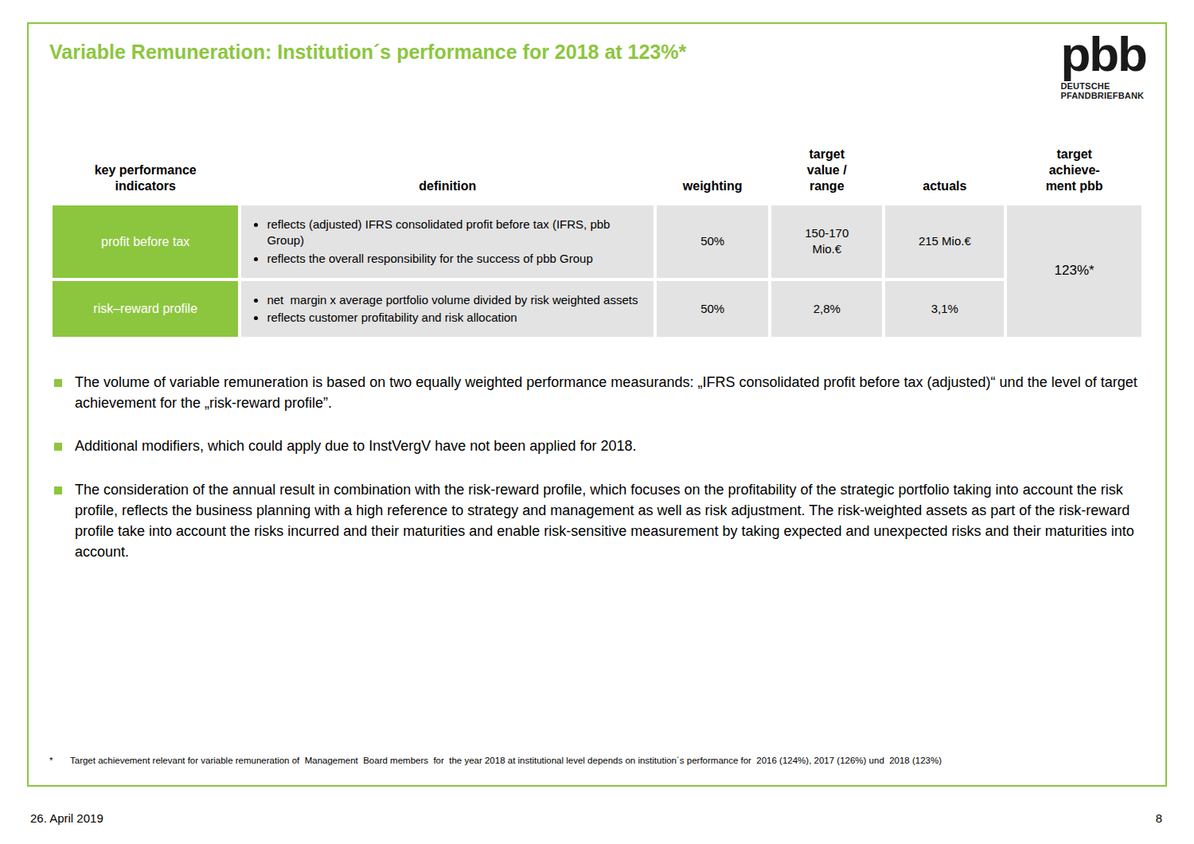pbb
DEUTSCHE
PFANDBRIEFBANK
Variable Remuneration: Institution´s performance for 2018 at 123%*
| key performance indicators | definition | weighting | target value / range | actuals | target achieve- ment pbb |
| --- | --- | --- | --- | --- | --- |
| profit before tax | reflects (adjusted) IFRS consolidated profit before tax (IFRS, pbb Group) reflects the overall responsibility for the success of pbb Group | 50% | 150-170 Mio.€ | 215 Mio.€ | 123%* |
| risk–reward profile | net margin x average portfolio volume divided by risk weighted assets reflects customer profitability and risk allocation | 50% | 2,8% | 3,1% |
The volume of variable remuneration is based on two equally weighted performance measurands: „IFRS consolidated profit before tax (adjusted)“ und the level of target achievement for the „risk-reward profile”.
Additional modifiers, which could apply due to InstVergV have not been applied for 2018.
The consideration of the annual result in combination with the risk-reward profile, which focuses on the profitability of the strategic portfolio taking into account the risk profile, reflects the business planning with a high reference to strategy and management as well as risk adjustment. The risk-weighted assets as part of the risk-reward profile take into account the risks incurred and their maturities and enable risk-sensitive measurement by taking expected and unexpected risks and their maturities into account.
*
Target achievement relevant for variable remuneration of Management Board members for the year 2018 at institutional level depends on institution´s performance for 2016 (124%), 2017 (126%) und 2018 (123%)
26. April 2019
8